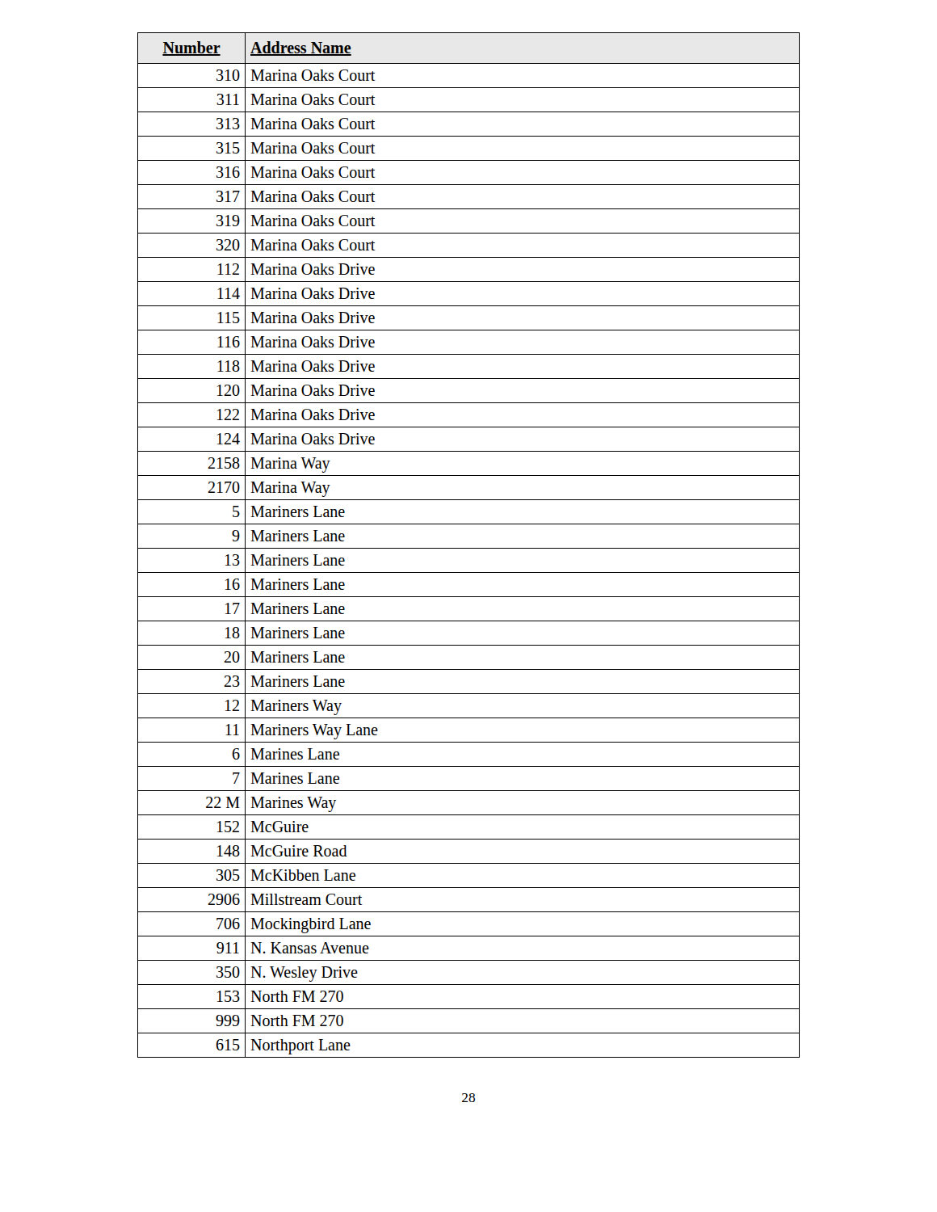| Number | Address Name |
| --- | --- |
| 310 | Marina Oaks Court |
| 311 | Marina Oaks Court |
| 313 | Marina Oaks Court |
| 315 | Marina Oaks Court |
| 316 | Marina Oaks Court |
| 317 | Marina Oaks Court |
| 319 | Marina Oaks Court |
| 320 | Marina Oaks Court |
| 112 | Marina Oaks Drive |
| 114 | Marina Oaks Drive |
| 115 | Marina Oaks Drive |
| 116 | Marina Oaks Drive |
| 118 | Marina Oaks Drive |
| 120 | Marina Oaks Drive |
| 122 | Marina Oaks Drive |
| 124 | Marina Oaks Drive |
| 2158 | Marina Way |
| 2170 | Marina Way |
| 5 | Mariners Lane |
| 9 | Mariners Lane |
| 13 | Mariners Lane |
| 16 | Mariners Lane |
| 17 | Mariners Lane |
| 18 | Mariners Lane |
| 20 | Mariners Lane |
| 23 | Mariners Lane |
| 12 | Mariners Way |
| 11 | Mariners Way Lane |
| 6 | Marines Lane |
| 7 | Marines Lane |
| 22 M | Marines Way |
| 152 | McGuire |
| 148 | McGuire Road |
| 305 | McKibben Lane |
| 2906 | Millstream Court |
| 706 | Mockingbird Lane |
| 911 | N. Kansas Avenue |
| 350 | N. Wesley Drive |
| 153 | North FM 270 |
| 999 | North FM 270 |
| 615 | Northport Lane |
28